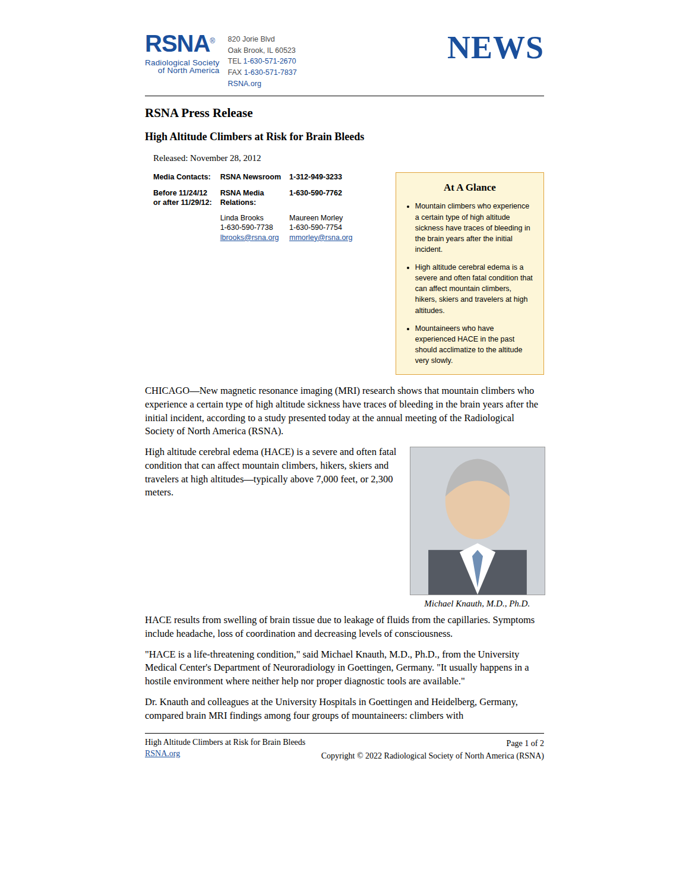RSNA®
Radiological Society
of North America
820 Jorie Blvd
Oak Brook, IL 60523
TEL 1-630-571-2670
FAX 1-630-571-7837
RSNA.org
NEWS
RSNA Press Release
High Altitude Climbers at Risk for Brain Bleeds
Released: November 28, 2012
| Media Contacts: | RSNA Newsroom | 1-312-949-3233 |
| Before 11/24/12 or after 11/29/12: | RSNA Media Relations: | 1-630-590-7762 |
| | Linda Brooks 1-630-590-7738 lbrooks@rsna.org | Maureen Morley 1-630-590-7754 mmorley@rsna.org |
At A Glance
Mountain climbers who experience a certain type of high altitude sickness have traces of bleeding in the brain years after the initial incident.
High altitude cerebral edema is a severe and often fatal condition that can affect mountain climbers, hikers, skiers and travelers at high altitudes.
Mountaineers who have experienced HACE in the past should acclimatize to the altitude very slowly.
CHICAGO—New magnetic resonance imaging (MRI) research shows that mountain climbers who experience a certain type of high altitude sickness have traces of bleeding in the brain years after the initial incident, according to a study presented today at the annual meeting of the Radiological Society of North America (RSNA).
Michael Knauth, M.D., Ph.D.
High altitude cerebral edema (HACE) is a severe and often fatal condition that can affect mountain climbers, hikers, skiers and travelers at high altitudes—typically above 7,000 feet, or 2,300 meters.
HACE results from swelling of brain tissue due to leakage of fluids from the capillaries. Symptoms include headache, loss of coordination and decreasing levels of consciousness.
"HACE is a life-threatening condition," said Michael Knauth, M.D., Ph.D., from the University Medical Center's Department of Neuroradiology in Goettingen, Germany. "It usually happens in a hostile environment where neither help nor proper diagnostic tools are available."
Dr. Knauth and colleagues at the University Hospitals in Goettingen and Heidelberg, Germany, compared brain MRI findings among four groups of mountaineers: climbers with
High Altitude Climbers at Risk for Brain Bleeds
RSNA.org
Page 1 of 2 Copyright © 2022 Radiological Society of North America (RSNA)